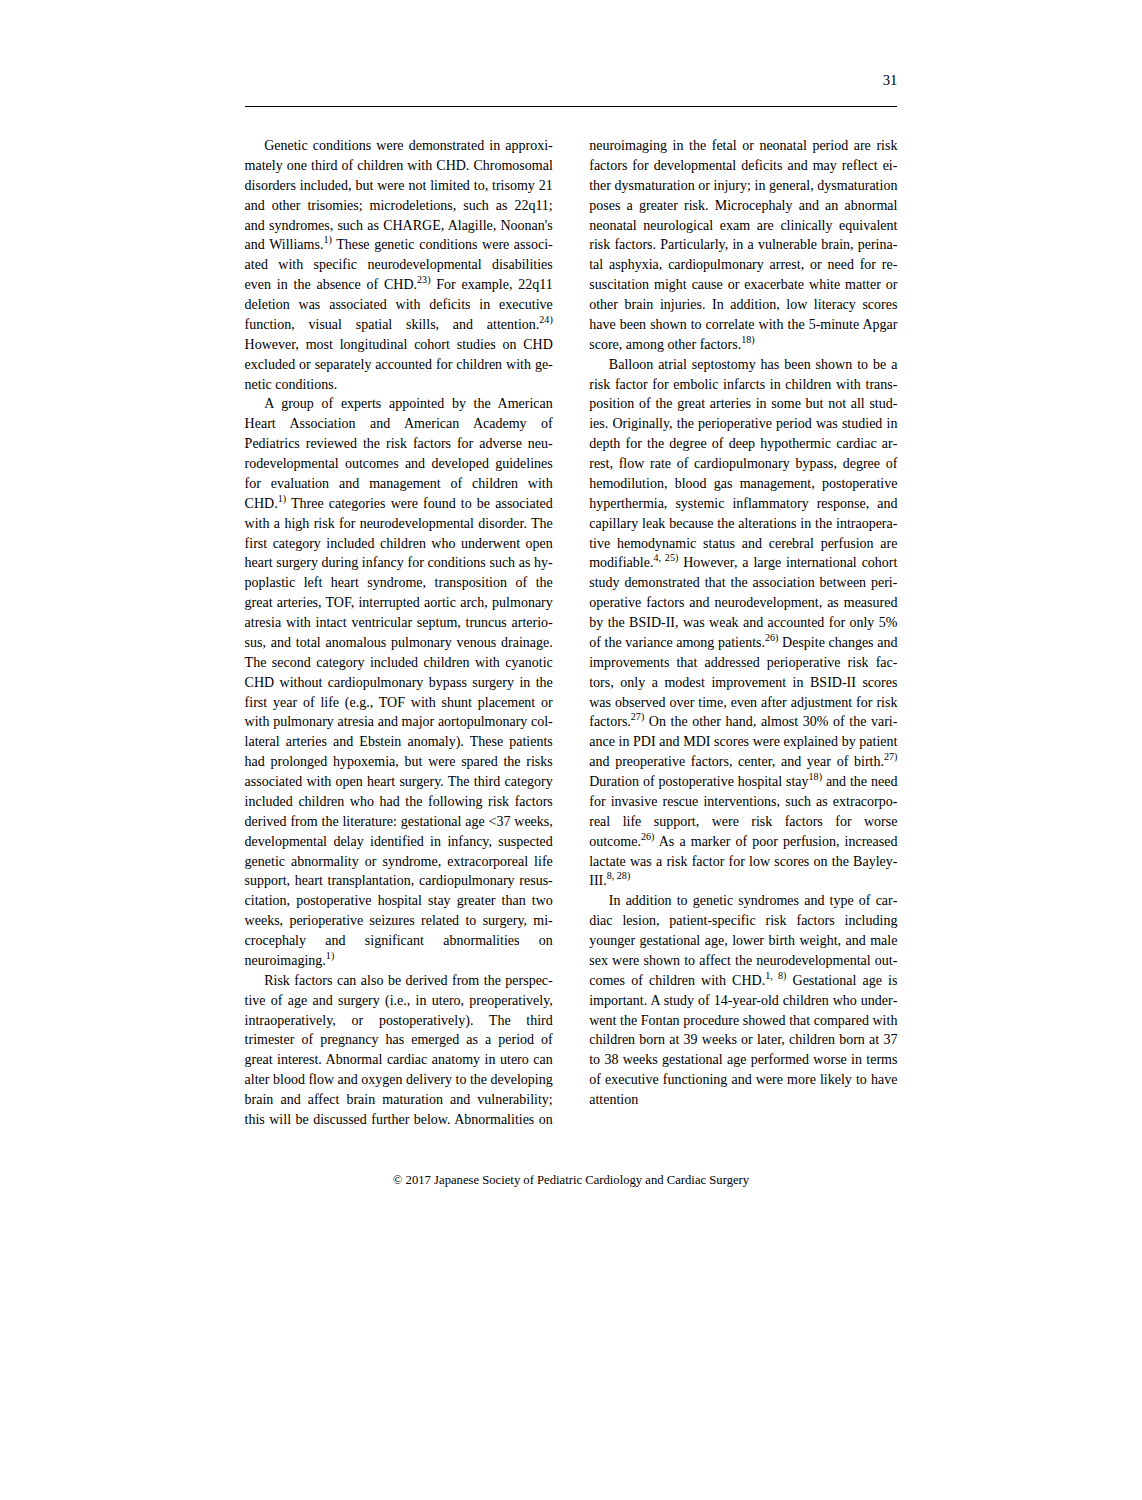31
Genetic conditions were demonstrated in approximately one third of children with CHD. Chromosomal disorders included, but were not limited to, trisomy 21 and other trisomies; microdeletions, such as 22q11; and syndromes, such as CHARGE, Alagille, Noonan's and Williams.1) These genetic conditions were associated with specific neurodevelopmental disabilities even in the absence of CHD.23) For example, 22q11 deletion was associated with deficits in executive function, visual spatial skills, and attention.24) However, most longitudinal cohort studies on CHD excluded or separately accounted for children with genetic conditions.
A group of experts appointed by the American Heart Association and American Academy of Pediatrics reviewed the risk factors for adverse neurodevelopmental outcomes and developed guidelines for evaluation and management of children with CHD.1) Three categories were found to be associated with a high risk for neurodevelopmental disorder. The first category included children who underwent open heart surgery during infancy for conditions such as hypoplastic left heart syndrome, transposition of the great arteries, TOF, interrupted aortic arch, pulmonary atresia with intact ventricular septum, truncus arteriosus, and total anomalous pulmonary venous drainage. The second category included children with cyanotic CHD without cardiopulmonary bypass surgery in the first year of life (e.g., TOF with shunt placement or with pulmonary atresia and major aortopulmonary collateral arteries and Ebstein anomaly). These patients had prolonged hypoxemia, but were spared the risks associated with open heart surgery. The third category included children who had the following risk factors derived from the literature: gestational age <37 weeks, developmental delay identified in infancy, suspected genetic abnormality or syndrome, extracorporeal life support, heart transplantation, cardiopulmonary resuscitation, postoperative hospital stay greater than two weeks, perioperative seizures related to surgery, microcephaly and significant abnormalities on neuroimaging.1)
Risk factors can also be derived from the perspective of age and surgery (i.e., in utero, preoperatively, intraoperatively, or postoperatively). The third trimester of pregnancy has emerged as a period of great interest. Abnormal cardiac anatomy in utero can alter blood flow and oxygen delivery to the developing brain and affect brain maturation and vulnerability; this will be discussed further below. Abnormalities on neuroimaging in the fetal or neonatal period are risk factors for developmental deficits and may reflect either dysmaturation or injury; in general, dysmaturation poses a greater risk. Microcephaly and an abnormal neonatal neurological exam are clinically equivalent risk factors. Particularly, in a vulnerable brain, perinatal asphyxia, cardiopulmonary arrest, or need for resuscitation might cause or exacerbate white matter or other brain injuries. In addition, low literacy scores have been shown to correlate with the 5-minute Apgar score, among other factors.18)
Balloon atrial septostomy has been shown to be a risk factor for embolic infarcts in children with transposition of the great arteries in some but not all studies. Originally, the perioperative period was studied in depth for the degree of deep hypothermic cardiac arrest, flow rate of cardiopulmonary bypass, degree of hemodilution, blood gas management, postoperative hyperthermia, systemic inflammatory response, and capillary leak because the alterations in the intraoperative hemodynamic status and cerebral perfusion are modifiable.4, 25) However, a large international cohort study demonstrated that the association between perioperative factors and neurodevelopment, as measured by the BSID-II, was weak and accounted for only 5% of the variance among patients.26) Despite changes and improvements that addressed perioperative risk factors, only a modest improvement in BSID-II scores was observed over time, even after adjustment for risk factors.27) On the other hand, almost 30% of the variance in PDI and MDI scores were explained by patient and preoperative factors, center, and year of birth.27) Duration of postoperative hospital stay18) and the need for invasive rescue interventions, such as extracorporeal life support, were risk factors for worse outcome.26) As a marker of poor perfusion, increased lactate was a risk factor for low scores on the Bayley-III.8, 28)
In addition to genetic syndromes and type of cardiac lesion, patient-specific risk factors including younger gestational age, lower birth weight, and male sex were shown to affect the neurodevelopmental outcomes of children with CHD.1, 8) Gestational age is important. A study of 14-year-old children who underwent the Fontan procedure showed that compared with children born at 39 weeks or later, children born at 37 to 38 weeks gestational age performed worse in terms of executive functioning and were more likely to have attention
© 2017 Japanese Society of Pediatric Cardiology and Cardiac Surgery